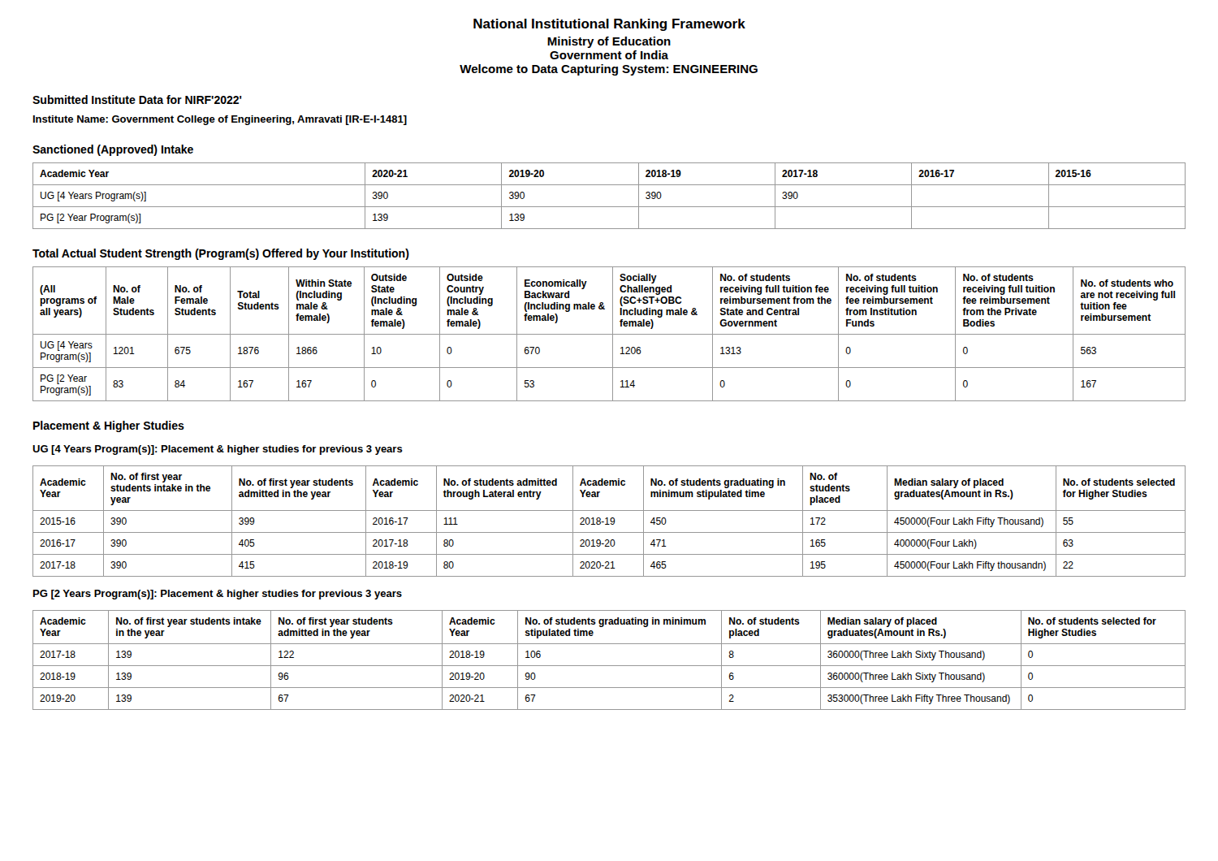National Institutional Ranking Framework
Ministry of Education
Government of India
Welcome to Data Capturing System: ENGINEERING
Submitted Institute Data for NIRF'2022'
Institute Name: Government College of Engineering, Amravati [IR-E-I-1481]
Sanctioned (Approved) Intake
| Academic Year | 2020-21 | 2019-20 | 2018-19 | 2017-18 | 2016-17 | 2015-16 |
| --- | --- | --- | --- | --- | --- | --- |
| UG [4 Years Program(s)] | 390 | 390 | 390 | 390 | | |
| PG [2 Year Program(s)] | 139 | 139 | | | | |
Total Actual Student Strength (Program(s) Offered by Your Institution)
| (All programs of all years) | No. of Male Students | No. of Female Students | Total Students | Within State (Including male & female) | Outside State (Including male & female) | Outside Country (Including male & female) | Economically Backward (Including male & female) | Socially Challenged (SC+ST+OBC Including male & female) | No. of students receiving full tuition fee reimbursement from the State and Central Government | No. of students receiving full tuition fee reimbursement from Institution Funds | No. of students receiving full tuition fee reimbursement from the Private Bodies | No. of students who are not receiving full tuition fee reimbursement |
| --- | --- | --- | --- | --- | --- | --- | --- | --- | --- | --- | --- | --- |
| UG [4 Years Program(s)] | 1201 | 675 | 1876 | 1866 | 10 | 0 | 670 | 1206 | 1313 | 0 | 0 | 563 |
| PG [2 Year Program(s)] | 83 | 84 | 167 | 167 | 0 | 0 | 53 | 114 | 0 | 0 | 0 | 167 |
Placement & Higher Studies
UG [4 Years Program(s)]: Placement & higher studies for previous 3 years
| Academic Year | No. of first year students intake in the year | No. of first year students admitted in the year | Academic Year | No. of students admitted through Lateral entry | Academic Year | No. of students graduating in minimum stipulated time | No. of students placed | Median salary of placed graduates(Amount in Rs.) | No. of students selected for Higher Studies |
| --- | --- | --- | --- | --- | --- | --- | --- | --- | --- |
| 2015-16 | 390 | 399 | 2016-17 | 111 | 2018-19 | 450 | 172 | 450000(Four Lakh Fifty Thousand) | 55 |
| 2016-17 | 390 | 405 | 2017-18 | 80 | 2019-20 | 471 | 165 | 400000(Four Lakh) | 63 |
| 2017-18 | 390 | 415 | 2018-19 | 80 | 2020-21 | 465 | 195 | 450000(Four Lakh Fifty thousandn) | 22 |
PG [2 Years Program(s)]: Placement & higher studies for previous 3 years
| Academic Year | No. of first year students intake in the year | No. of first year students admitted in the year | Academic Year | No. of students graduating in minimum stipulated time | No. of students placed | Median salary of placed graduates(Amount in Rs.) | No. of students selected for Higher Studies |
| --- | --- | --- | --- | --- | --- | --- | --- |
| 2017-18 | 139 | 122 | 2018-19 | 106 | 8 | 360000(Three Lakh Sixty Thousand) | 0 |
| 2018-19 | 139 | 96 | 2019-20 | 90 | 6 | 360000(Three Lakh Sixty Thousand) | 0 |
| 2019-20 | 139 | 67 | 2020-21 | 67 | 2 | 353000(Three Lakh Fifty Three Thousand) | 0 |